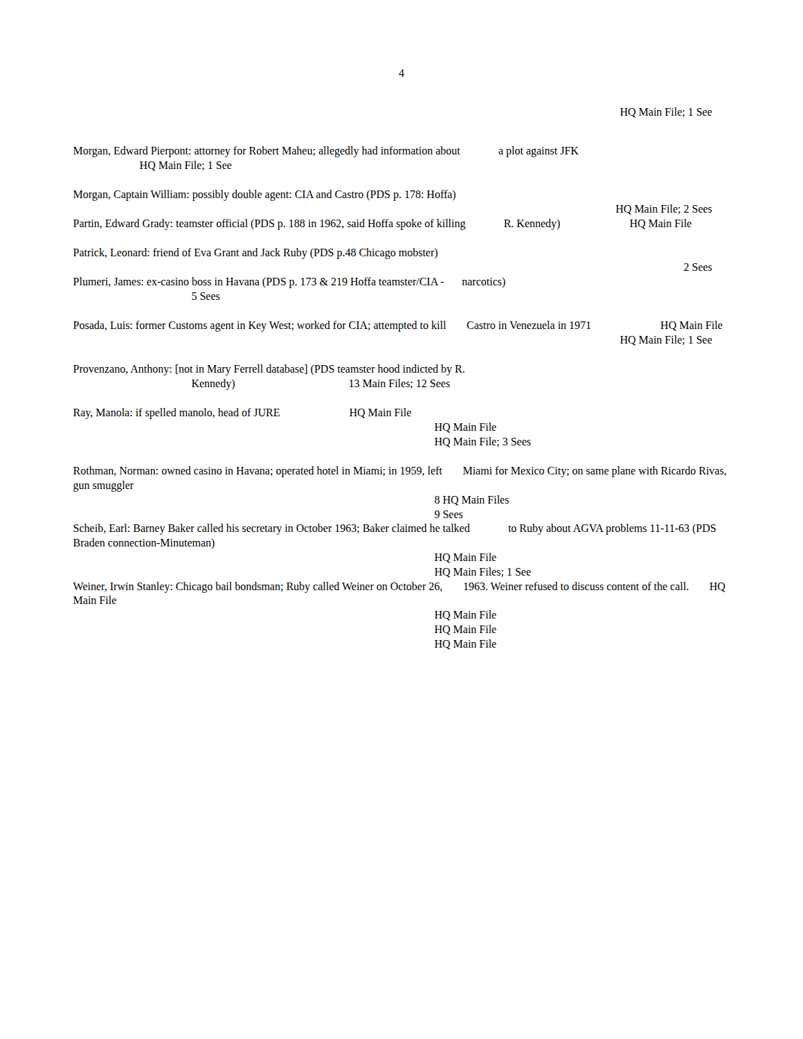4
HQ Main File; 1 See
Morgan, Edward Pierpont: attorney for Robert Maheu; allegedly had information about a plot against JFK HQ Main File; 1 See
Morgan, Captain William: possibly double agent: CIA and Castro (PDS p. 178: Hoffa) HQ Main File; 2 Sees Partin, Edward Grady: teamster official (PDS p. 188 in 1962, said Hoffa spoke of killing R. Kennedy) HQ Main File
Patrick, Leonard: friend of Eva Grant and Jack Ruby (PDS p.48 Chicago mobster) 2 Sees Plumeri, James: ex-casino boss in Havana (PDS p. 173 & 219 Hoffa teamster/CIA - narcotics) 5 Sees
Posada, Luis: former Customs agent in Key West; worked for CIA; attempted to kill Castro in Venezuela in 1971 HQ Main File HQ Main File; 1 See
Provenzano, Anthony: [not in Mary Ferrell database] (PDS teamster hood indicted by R. Kennedy) 13 Main Files; 12 Sees
Ray, Manola: if spelled manolo, head of JURE HQ Main File HQ Main File HQ Main File; 3 Sees
Rothman, Norman: owned casino in Havana; operated hotel in Miami; in 1959, left Miami for Mexico City; on same plane with Ricardo Rivas, gun smuggler 8 HQ Main Files 9 Sees Scheib, Earl: Barney Baker called his secretary in October 1963; Baker claimed he talked to Ruby about AGVA problems 11-11-63 (PDS Braden connection-Minuteman) HQ Main File HQ Main Files; 1 See Weiner, Irwin Stanley: Chicago bail bondsman; Ruby called Weiner on October 26, 1963. Weiner refused to discuss content of the call. HQ Main File HQ Main File HQ Main File HQ Main File